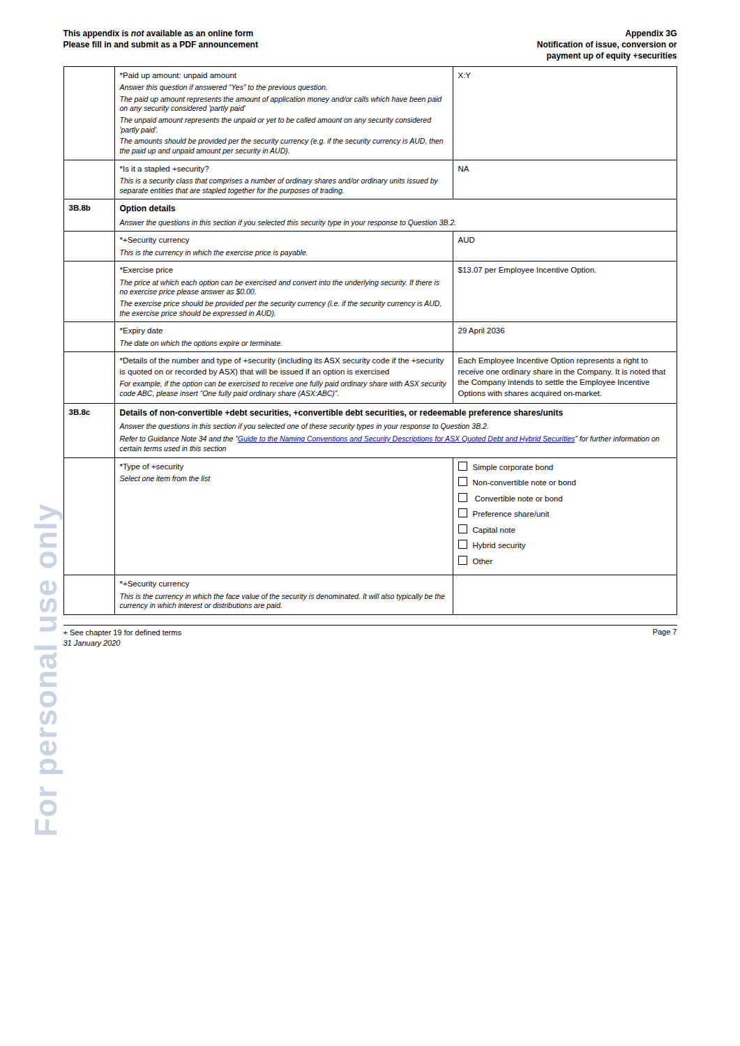For personal use only
This appendix is not available as an online form
Please fill in and submit as a PDF announcement
Appendix 3G
Notification of issue, conversion or
payment up of equity +securities
| | *Paid up amount: unpaid amount Answer this question if answered “Yes” to the previous question. The paid up amount represents the amount of application money and/or calls which have been paid on any security considered 'partly paid' The unpaid amount represents the unpaid or yet to be called amount on any security considered 'partly paid'. The amounts should be provided per the security currency (e.g. if the security currency is AUD, then the paid up and unpaid amount per security in AUD). | X:Y |
| | *Is it a stapled +security? This is a security class that comprises a number of ordinary shares and/or ordinary units issued by separate entities that are stapled together for the purposes of trading. | NA |
| 3B.8b | Option details Answer the questions in this section if you selected this security type in your response to Question 3B.2. |
| | *+Security currency This is the currency in which the exercise price is payable. | AUD |
| | *Exercise price The price at which each option can be exercised and convert into the underlying security. If there is no exercise price please answer as $0.00. The exercise price should be provided per the security currency (i.e. if the security currency is AUD, the exercise price should be expressed in AUD). | $13.07 per Employee Incentive Option. |
| | *Expiry date The date on which the options expire or terminate. | 29 April 2036 |
| | *Details of the number and type of +security (including its ASX security code if the +security is quoted on or recorded by ASX) that will be issued if an option is exercised For example, if the option can be exercised to receive one fully paid ordinary share with ASX security code ABC, please insert “One fully paid ordinary share (ASX:ABC)”. | Each Employee Incentive Option represents a right to receive one ordinary share in the Company. It is noted that the Company intends to settle the Employee Incentive Options with shares acquired on-market. |
| 3B.8c | Details of non-convertible +debt securities, +convertible debt securities, or redeemable preference shares/units Answer the questions in this section if you selected one of these security types in your response to Question 3B.2. Refer to Guidance Note 34 and the “ Guide to the Naming Conventions and Security Descriptions for ASX Quoted Debt and Hybrid Securities ” for further information on certain terms used in this section |
| | *Type of +security Select one item from the list | Simple corporate bond Non-convertible note or bond Convertible note or bond Preference share/unit Capital note Hybrid security Other |
| | *+Security currency This is the currency in which the face value of the security is denominated. It will also typically be the currency in which interest or distributions are paid. | |
+ See chapter 19 for defined terms
31 January 2020
Page 7